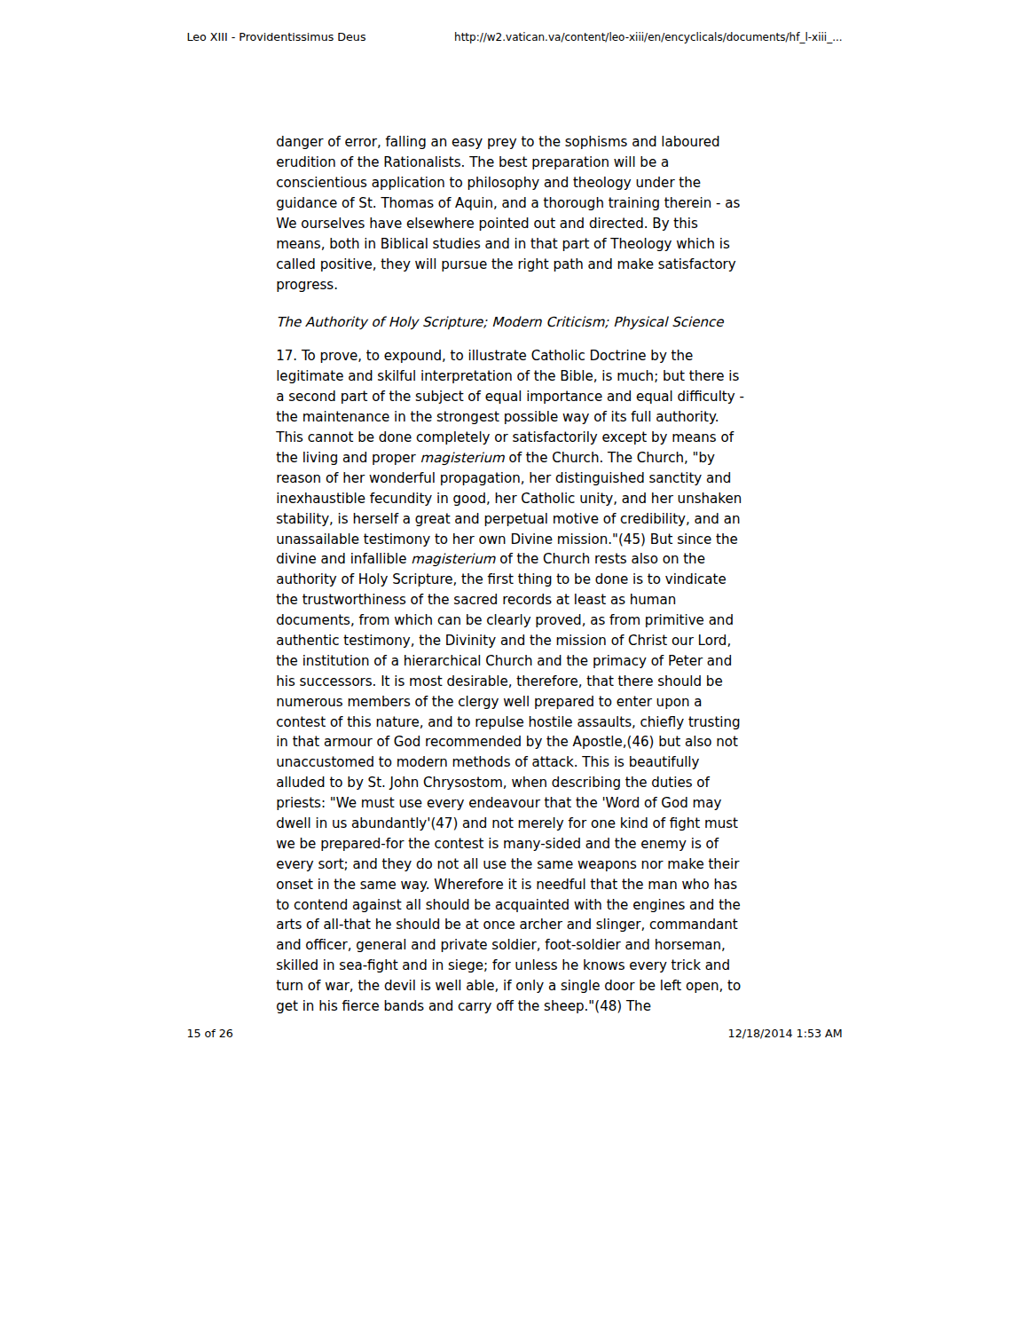Leo XIII - Providentissimus Deus http://w2.vatican.va/content/leo-xiii/en/encyclicals/documents/hf_l-xiii_...
danger of error, falling an easy prey to the sophisms and laboured erudition of the Rationalists. The best preparation will be a conscientious application to philosophy and theology under the guidance of St. Thomas of Aquin, and a thorough training therein - as We ourselves have elsewhere pointed out and directed. By this means, both in Biblical studies and in that part of Theology which is called positive, they will pursue the right path and make satisfactory progress.
The Authority of Holy Scripture; Modern Criticism; Physical Science
17. To prove, to expound, to illustrate Catholic Doctrine by the legitimate and skilful interpretation of the Bible, is much; but there is a second part of the subject of equal importance and equal difficulty - the maintenance in the strongest possible way of its full authority. This cannot be done completely or satisfactorily except by means of the living and proper magisterium of the Church. The Church, "by reason of her wonderful propagation, her distinguished sanctity and inexhaustible fecundity in good, her Catholic unity, and her unshaken stability, is herself a great and perpetual motive of credibility, and an unassailable testimony to her own Divine mission."(45) But since the divine and infallible magisterium of the Church rests also on the authority of Holy Scripture, the first thing to be done is to vindicate the trustworthiness of the sacred records at least as human documents, from which can be clearly proved, as from primitive and authentic testimony, the Divinity and the mission of Christ our Lord, the institution of a hierarchical Church and the primacy of Peter and his successors. It is most desirable, therefore, that there should be numerous members of the clergy well prepared to enter upon a contest of this nature, and to repulse hostile assaults, chiefly trusting in that armour of God recommended by the Apostle,(46) but also not unaccustomed to modern methods of attack. This is beautifully alluded to by St. John Chrysostom, when describing the duties of priests: "We must use every endeavour that the 'Word of God may dwell in us abundantly'(47) and not merely for one kind of fight must we be prepared-for the contest is many-sided and the enemy is of every sort; and they do not all use the same weapons nor make their onset in the same way. Wherefore it is needful that the man who has to contend against all should be acquainted with the engines and the arts of all-that he should be at once archer and slinger, commandant and officer, general and private soldier, foot-soldier and horseman, skilled in sea-fight and in siege; for unless he knows every trick and turn of war, the devil is well able, if only a single door be left open, to get in his fierce bands and carry off the sheep."(48) The
15 of 26 12/18/2014 1:53 AM